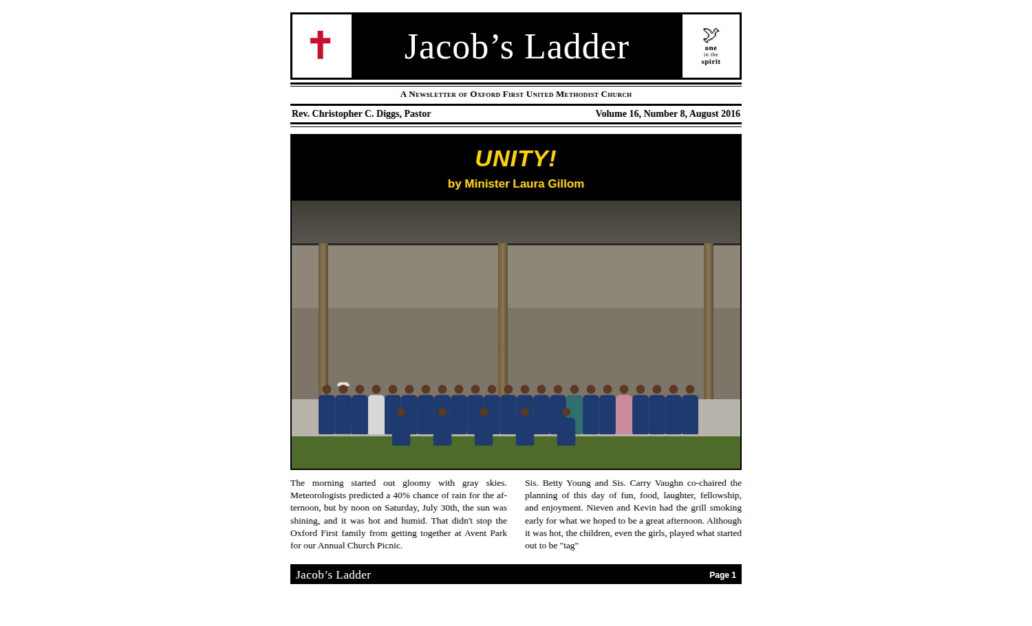✝
Jacob’s Ladder
🕊 one in the spirit
A Newsletter of Oxford First United Methodist Church
Rev. Christopher C. Diggs, Pastor Volume 16, Number 8, August 2016
UNITY!
by Minister Laura Gillom
The morning started out gloomy with gray skies. Meteorologists predicted a 40% chance of rain for the afternoon, but by noon on Saturday, July 30th, the sun was shining, and it was hot and humid. That didn't stop the Oxford First family from getting together at Avent Park for our Annual Church Picnic.
Sis. Betty Young and Sis. Carry Vaughn co-chaired the planning of this day of fun, food, laughter, fellowship, and enjoyment. Nieven and Kevin had the grill smoking early for what we hoped to be a great afternoon. Although it was hot, the children, even the girls, played what started out to be "tag"
Jacob’s Ladder Page 1